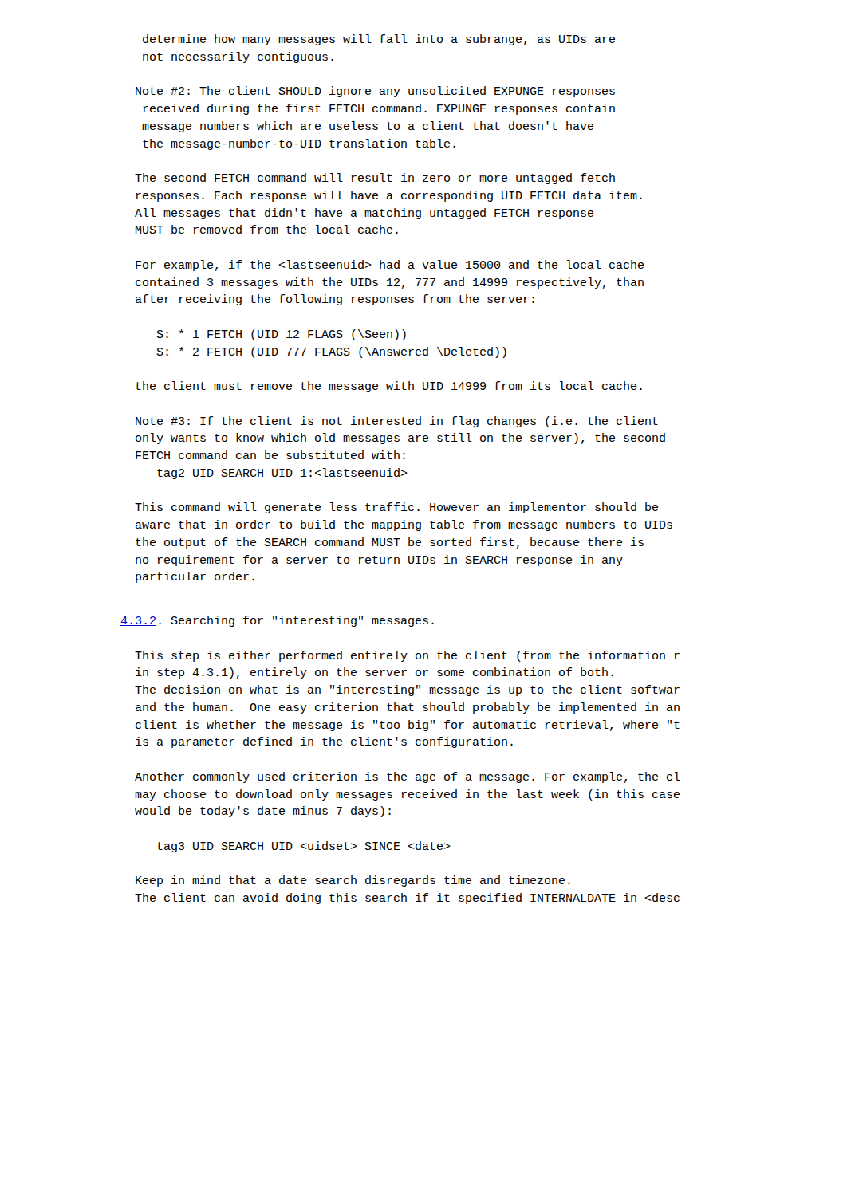determine how many messages will fall into a subrange, as UIDs are
   not necessarily contiguous.

  Note #2: The client SHOULD ignore any unsolicited EXPUNGE responses
   received during the first FETCH command. EXPUNGE responses contain
   message numbers which are useless to a client that doesn't have
   the message-number-to-UID translation table.

  The second FETCH command will result in zero or more untagged fetch
  responses. Each response will have a corresponding UID FETCH data item.
  All messages that didn't have a matching untagged FETCH response
  MUST be removed from the local cache.

  For example, if the <lastseenuid> had a value 15000 and the local cache
  contained 3 messages with the UIDs 12, 777 and 14999 respectively, than
  after receiving the following responses from the server:

     S: * 1 FETCH (UID 12 FLAGS (\Seen))
     S: * 2 FETCH (UID 777 FLAGS (\Answered \Deleted))

  the client must remove the message with UID 14999 from its local cache.

  Note #3: If the client is not interested in flag changes (i.e. the client
  only wants to know which old messages are still on the server), the second
  FETCH command can be substituted with:
     tag2 UID SEARCH UID 1:<lastseenuid>

  This command will generate less traffic. However an implementor should be
  aware that in order to build the mapping table from message numbers to UIDs
  the output of the SEARCH command MUST be sorted first, because there is
  no requirement for a server to return UIDs in SEARCH response in any
  particular order.
4.3.2. Searching for "interesting" messages.

  This step is either performed entirely on the client (from the information r
  in step 4.3.1), entirely on the server or some combination of both.
  The decision on what is an "interesting" message is up to the client softwar
  and the human.  One easy criterion that should probably be implemented in an
  client is whether the message is "too big" for automatic retrieval, where "t
  is a parameter defined in the client's configuration.

  Another commonly used criterion is the age of a message. For example, the cl
  may choose to download only messages received in the last week (in this case
  would be today's date minus 7 days):

     tag3 UID SEARCH UID <uidset> SINCE <date>

  Keep in mind that a date search disregards time and timezone.
  The client can avoid doing this search if it specified INTERNALDATE in <desc